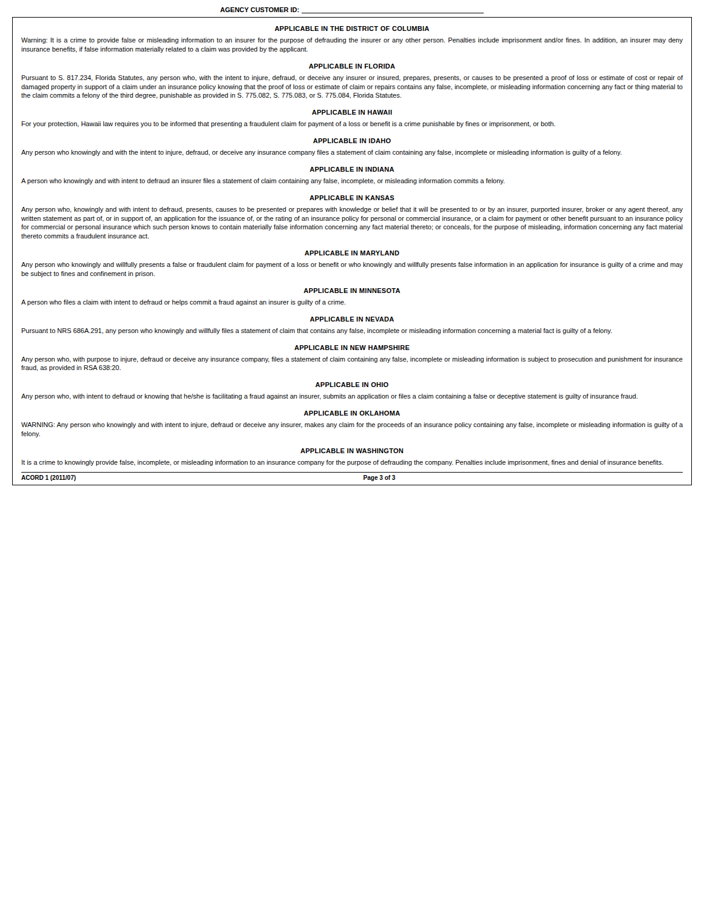AGENCY CUSTOMER ID:
APPLICABLE IN THE DISTRICT OF COLUMBIA
Warning: It is a crime to provide false or misleading information to an insurer for the purpose of defrauding the insurer or any other person. Penalties include imprisonment and/or fines. In addition, an insurer may deny insurance benefits, if false information materially related to a claim was provided by the applicant.
APPLICABLE IN FLORIDA
Pursuant to S. 817.234, Florida Statutes, any person who, with the intent to injure, defraud, or deceive any insurer or insured, prepares, presents, or causes to be presented a proof of loss or estimate of cost or repair of damaged property in support of a claim under an insurance policy knowing that the proof of loss or estimate of claim or repairs contains any false, incomplete, or misleading information concerning any fact or thing material to the claim commits a felony of the third degree, punishable as provided in S. 775.082, S. 775.083, or S. 775.084, Florida Statutes.
APPLICABLE IN HAWAII
For your protection, Hawaii law requires you to be informed that presenting a fraudulent claim for payment of a loss or benefit is a crime punishable by fines or imprisonment, or both.
APPLICABLE IN IDAHO
Any person who knowingly and with the intent to injure, defraud, or deceive any insurance company files a statement of claim containing any false, incomplete or misleading information is guilty of a felony.
APPLICABLE IN INDIANA
A person who knowingly and with intent to defraud an insurer files a statement of claim containing any false, incomplete, or misleading information commits a felony.
APPLICABLE IN KANSAS
Any person who, knowingly and with intent to defraud, presents, causes to be presented or prepares with knowledge or belief that it will be presented to or by an insurer, purported insurer, broker or any agent thereof, any written statement as part of, or in support of, an application for the issuance of, or the rating of an insurance policy for personal or commercial insurance, or a claim for payment or other benefit pursuant to an insurance policy for commercial or personal insurance which such person knows to contain materially false information concerning any fact material thereto; or conceals, for the purpose of misleading, information concerning any fact material thereto commits a fraudulent insurance act.
APPLICABLE IN MARYLAND
Any person who knowingly and willfully presents a false or fraudulent claim for payment of a loss or benefit or who knowingly and willfully presents false information in an application for insurance is guilty of a crime and may be subject to fines and confinement in prison.
APPLICABLE IN MINNESOTA
A person who files a claim with intent to defraud or helps commit a fraud against an insurer is guilty of a crime.
APPLICABLE IN NEVADA
Pursuant to NRS 686A.291, any person who knowingly and willfully files a statement of claim that contains any false, incomplete or misleading information concerning a material fact is guilty of a felony.
APPLICABLE IN NEW HAMPSHIRE
Any person who, with purpose to injure, defraud or deceive any insurance company, files a statement of claim containing any false, incomplete or misleading information is subject to prosecution and punishment for insurance fraud, as provided in RSA 638:20.
APPLICABLE IN OHIO
Any person who, with intent to defraud or knowing that he/she is facilitating a fraud against an insurer, submits an application or files a claim containing a false or deceptive statement is guilty of insurance fraud.
APPLICABLE IN OKLAHOMA
WARNING: Any person who knowingly and with intent to injure, defraud or deceive any insurer, makes any claim for the proceeds of an insurance policy containing any false, incomplete or misleading information is guilty of a felony.
APPLICABLE IN WASHINGTON
It is a crime to knowingly provide false, incomplete, or misleading information to an insurance company for the purpose of defrauding the company. Penalties include imprisonment, fines and denial of insurance benefits.
ACORD 1 (2011/07)
Page 3 of 3